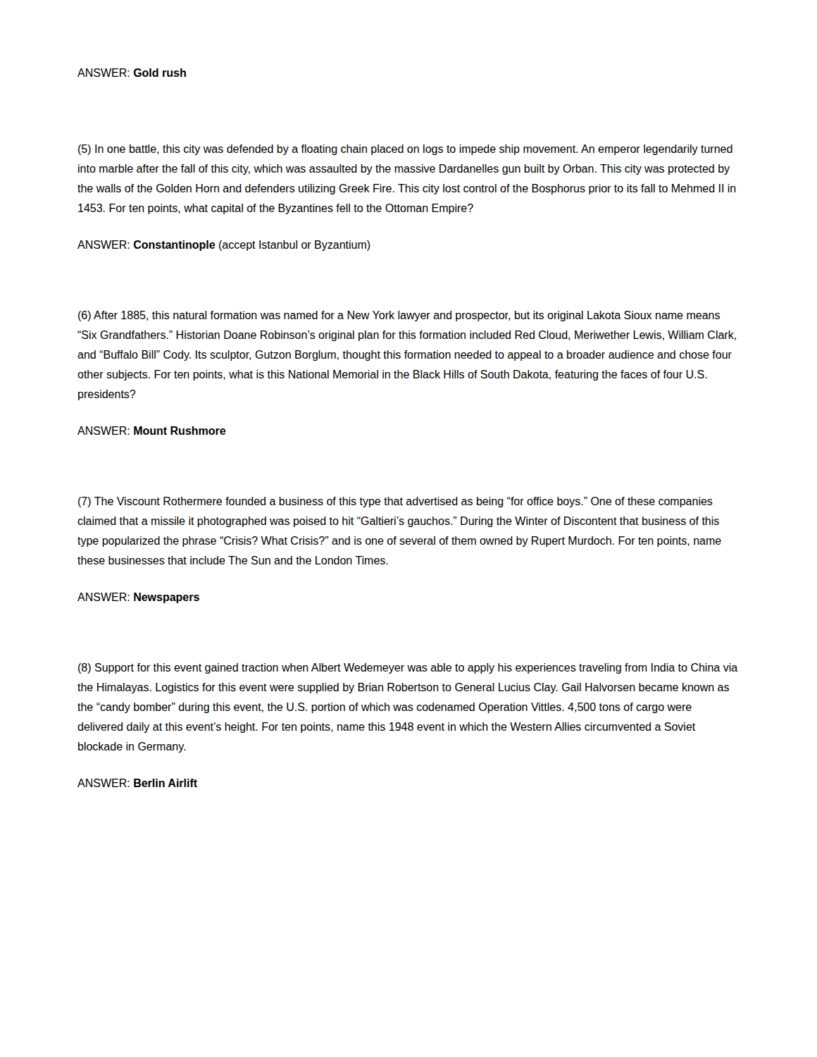ANSWER: Gold rush
(5) In one battle, this city was defended by a floating chain placed on logs to impede ship movement. An emperor legendarily turned into marble after the fall of this city, which was assaulted by the massive Dardanelles gun built by Orban. This city was protected by the walls of the Golden Horn and defenders utilizing Greek Fire. This city lost control of the Bosphorus prior to its fall to Mehmed II in 1453. For ten points, what capital of the Byzantines fell to the Ottoman Empire?
ANSWER: Constantinople (accept Istanbul or Byzantium)
(6) After 1885, this natural formation was named for a New York lawyer and prospector, but its original Lakota Sioux name means “Six Grandfathers.” Historian Doane Robinson’s original plan for this formation included Red Cloud, Meriwether Lewis, William Clark, and “Buffalo Bill” Cody. Its sculptor, Gutzon Borglum, thought this formation needed to appeal to a broader audience and chose four other subjects. For ten points, what is this National Memorial in the Black Hills of South Dakota, featuring the faces of four U.S. presidents?
ANSWER: Mount Rushmore
(7) The Viscount Rothermere founded a business of this type that advertised as being “for office boys.” One of these companies claimed that a missile it photographed was poised to hit “Galtieri’s gauchos.” During the Winter of Discontent that business of this type popularized the phrase “Crisis? What Crisis?” and is one of several of them owned by Rupert Murdoch. For ten points, name these businesses that include The Sun and the London Times.
ANSWER: Newspapers
(8) Support for this event gained traction when Albert Wedemeyer was able to apply his experiences traveling from India to China via the Himalayas. Logistics for this event were supplied by Brian Robertson to General Lucius Clay. Gail Halvorsen became known as the “candy bomber” during this event, the U.S. portion of which was codenamed Operation Vittles. 4,500 tons of cargo were delivered daily at this event’s height. For ten points, name this 1948 event in which the Western Allies circumvented a Soviet blockade in Germany.
ANSWER: Berlin Airlift